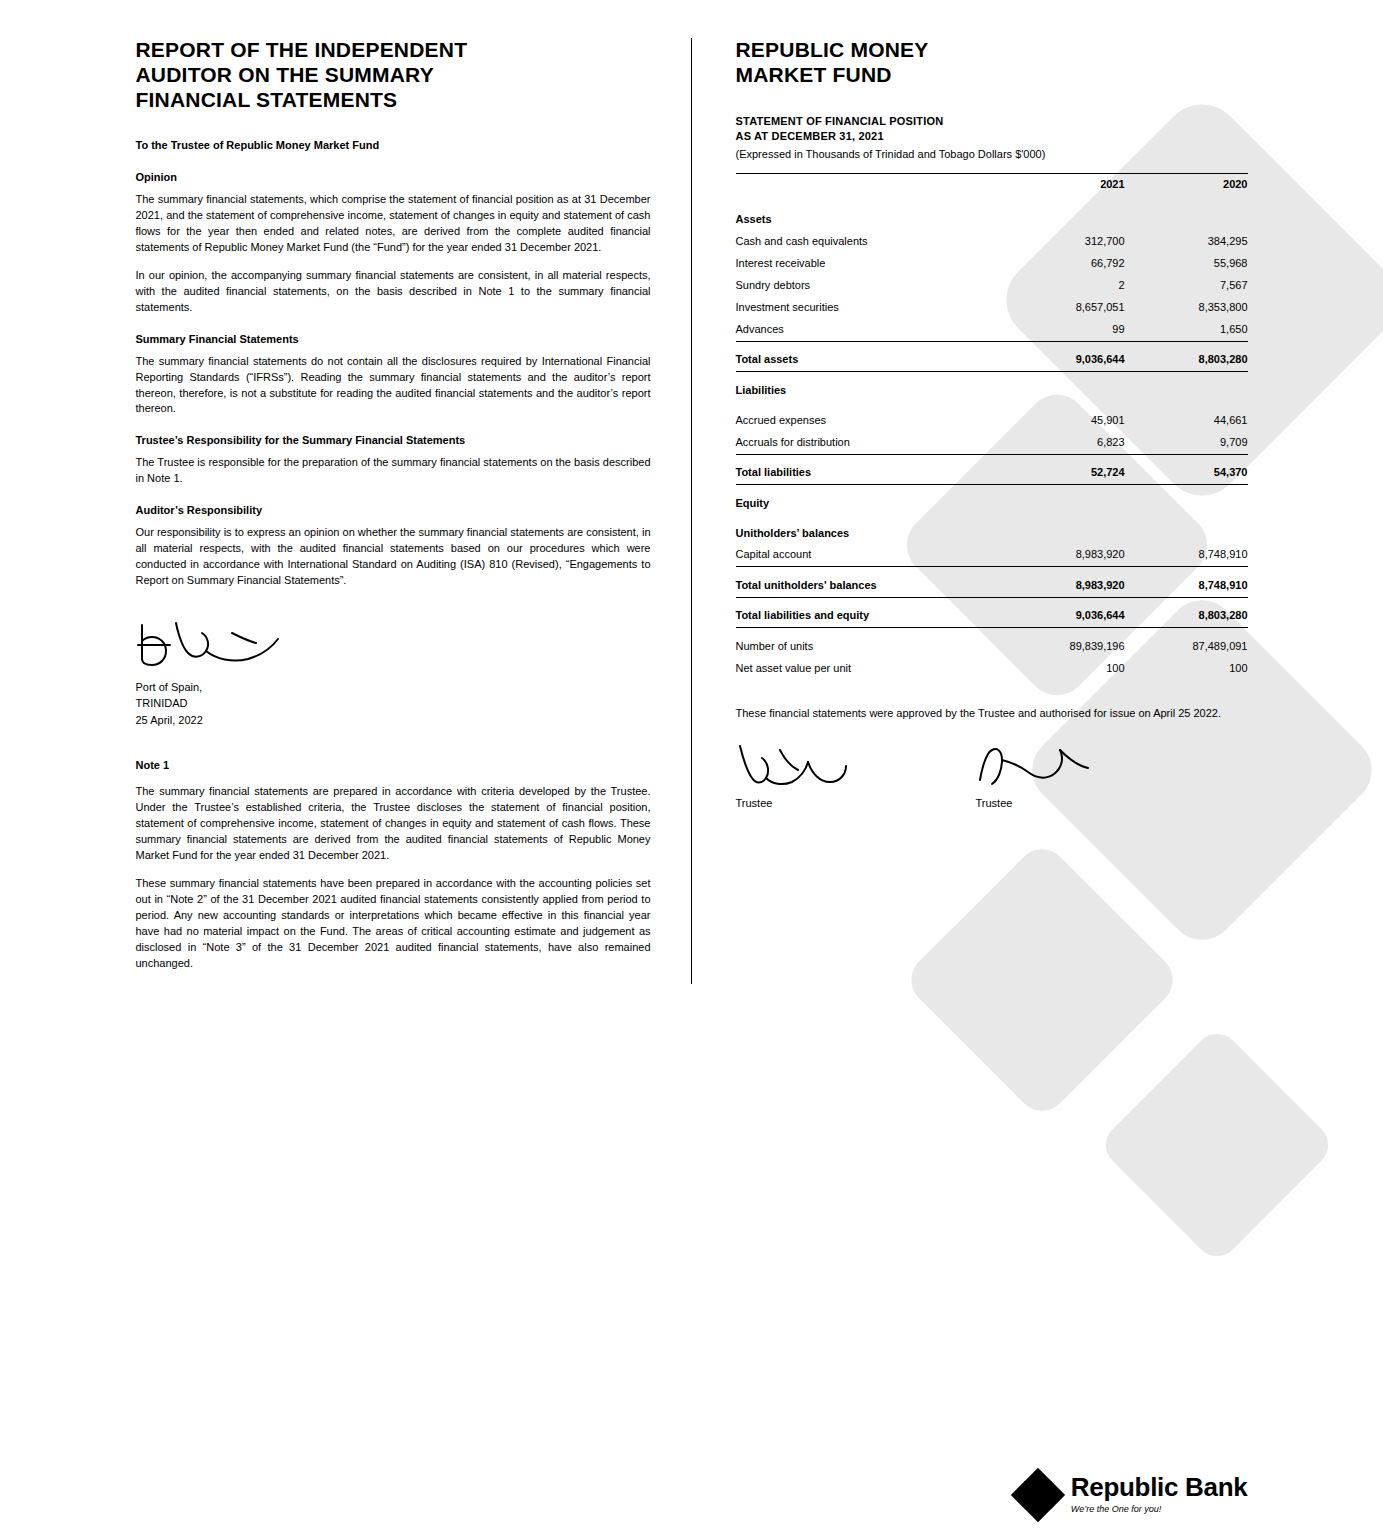Report of the Independent
Auditor on the Summary
Financial Statements
To the Trustee of Republic Money Market Fund
Opinion
The summary financial statements, which comprise the statement of financial position as at 31 December 2021, and the statement of comprehensive income, statement of changes in equity and statement of cash flows for the year then ended and related notes, are derived from the complete audited financial statements of Republic Money Market Fund (the “Fund”) for the year ended 31 December 2021.
In our opinion, the accompanying summary financial statements are consistent, in all material respects, with the audited financial statements, on the basis described in Note 1 to the summary financial statements.
Summary Financial Statements
The summary financial statements do not contain all the disclosures required by International Financial Reporting Standards (“IFRSs”). Reading the summary financial statements and the auditor’s report thereon, therefore, is not a substitute for reading the audited financial statements and the auditor’s report thereon.
Trustee’s Responsibility for the Summary Financial Statements
The Trustee is responsible for the preparation of the summary financial statements on the basis described in Note 1.
Auditor’s Responsibility
Our responsibility is to express an opinion on whether the summary financial statements are consistent, in all material respects, with the audited financial statements based on our procedures which were conducted in accordance with International Standard on Auditing (ISA) 810 (Revised), “Engagements to Report on Summary Financial Statements”.
Port of Spain,
TRINIDAD
25 April, 2022
Note 1
The summary financial statements are prepared in accordance with criteria developed by the Trustee. Under the Trustee’s established criteria, the Trustee discloses the statement of financial position, statement of comprehensive income, statement of changes in equity and statement of cash flows. These summary financial statements are derived from the audited financial statements of Republic Money Market Fund for the year ended 31 December 2021.
These summary financial statements have been prepared in accordance with the accounting policies set out in “Note 2” of the 31 December 2021 audited financial statements consistently applied from period to period. Any new accounting standards or interpretations which became effective in this financial year have had no material impact on the Fund. The areas of critical accounting estimate and judgement as disclosed in “Note 3” of the 31 December 2021 audited financial statements, have also remained unchanged.
Republic Money
Market Fund
Statement of Financial Position
As at December 31, 2021
(Expressed in Thousands of Trinidad and Tobago Dollars $'000)
| | 2021 | 2020 |
| --- | --- | --- |
| Assets | | |
| Cash and cash equivalents | 312,700 | 384,295 |
| Interest receivable | 66,792 | 55,968 |
| Sundry debtors | 2 | 7,567 |
| Investment securities | 8,657,051 | 8,353,800 |
| Advances | 99 | 1,650 |
| Total assets | 9,036,644 | 8,803,280 |
| Liabilities | | |
| Accrued expenses | 45,901 | 44,661 |
| Accruals for distribution | 6,823 | 9,709 |
| Total liabilities | 52,724 | 54,370 |
| Equity | | |
| Unitholders’ balances | | |
| Capital account | 8,983,920 | 8,748,910 |
| Total unitholders' balances | 8,983,920 | 8,748,910 |
| Total liabilities and equity | 9,036,644 | 8,803,280 |
| Number of units | 89,839,196 | 87,489,091 |
| Net asset value per unit | 100 | 100 |
These financial statements were approved by the Trustee and authorised for issue on April 25 2022.
Trustee
Trustee
Republic Bank
We’re the One for you!